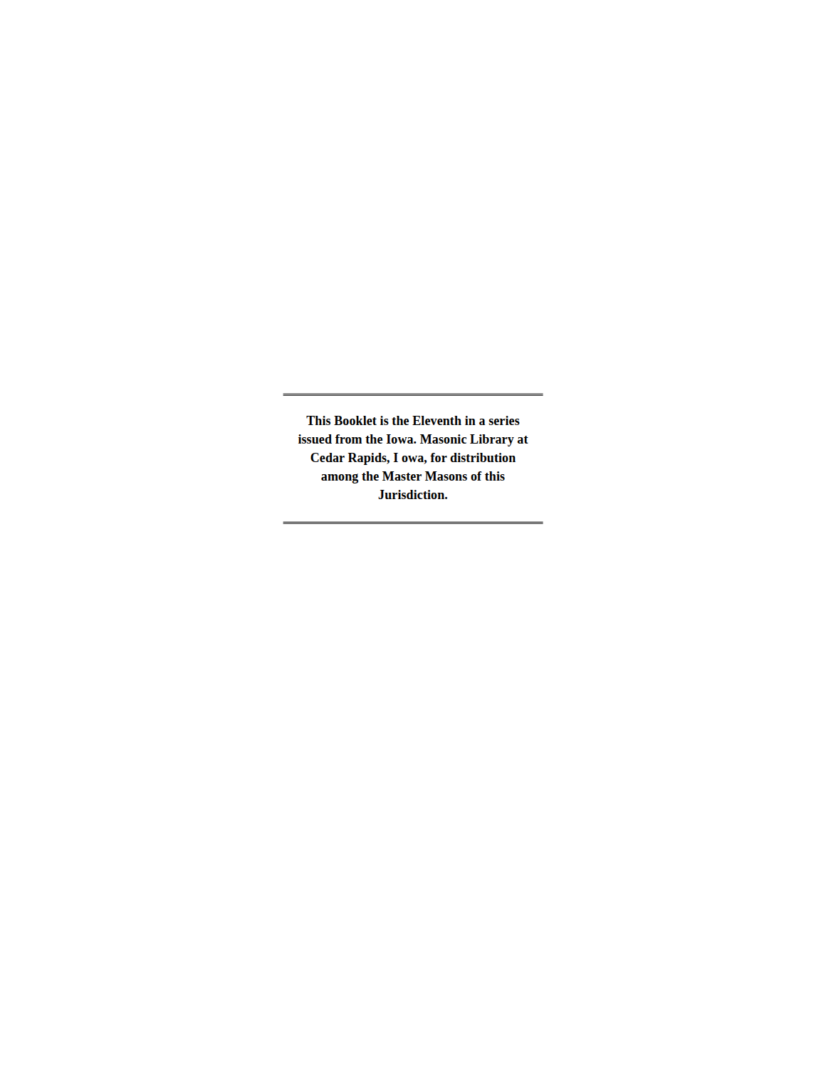This Booklet is the Eleventh in a series issued from the Iowa. Masonic Library at Cedar Rapids, I owa, for distribution among the Master Masons of this Jurisdiction.